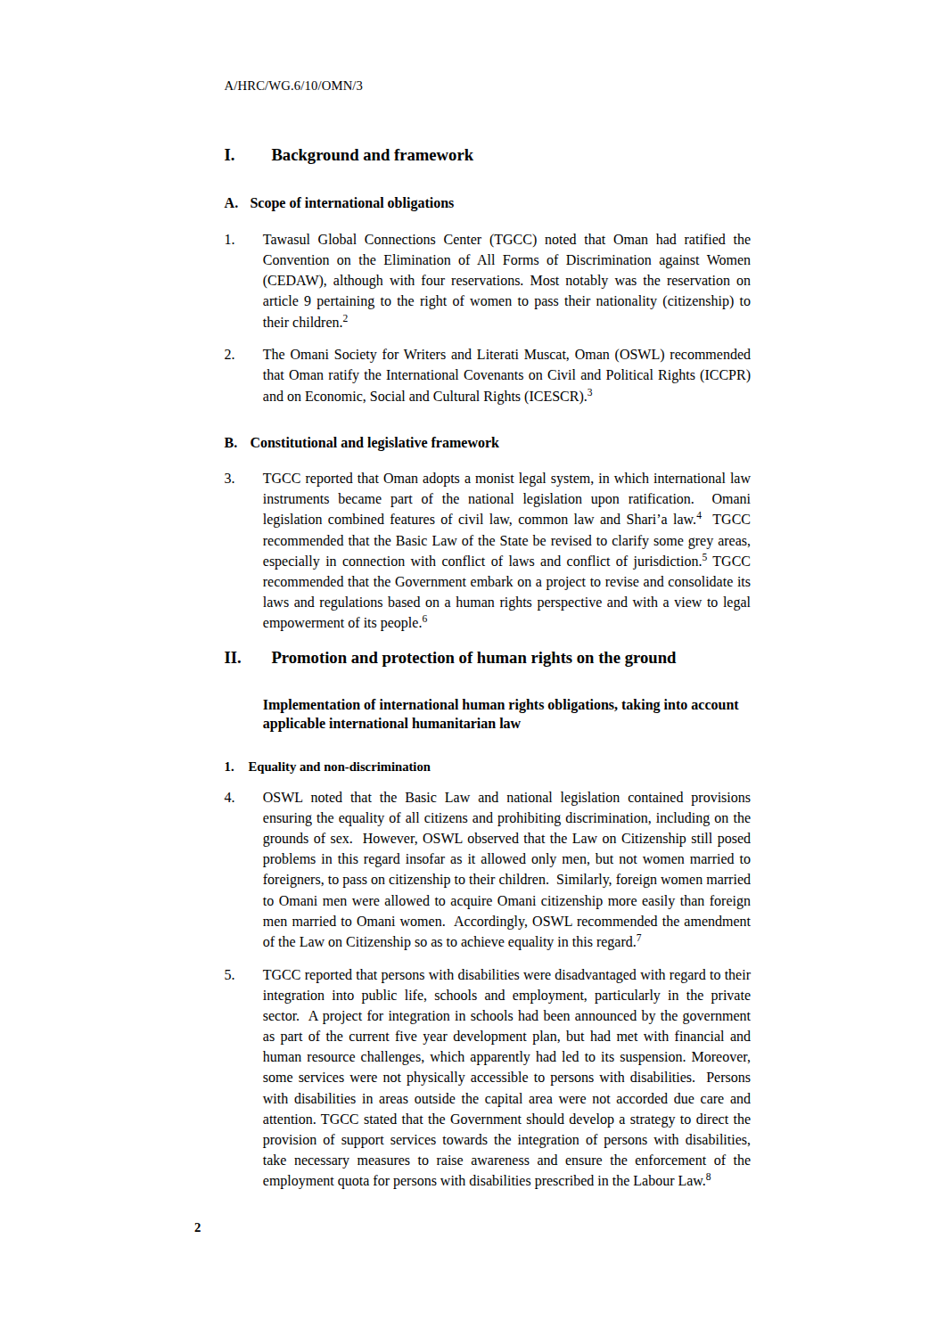A/HRC/WG.6/10/OMN/3
I. Background and framework
A. Scope of international obligations
1. Tawasul Global Connections Center (TGCC) noted that Oman had ratified the Convention on the Elimination of All Forms of Discrimination against Women (CEDAW), although with four reservations. Most notably was the reservation on article 9 pertaining to the right of women to pass their nationality (citizenship) to their children.2
2. The Omani Society for Writers and Literati Muscat, Oman (OSWL) recommended that Oman ratify the International Covenants on Civil and Political Rights (ICCPR) and on Economic, Social and Cultural Rights (ICESCR).3
B. Constitutional and legislative framework
3. TGCC reported that Oman adopts a monist legal system, in which international law instruments became part of the national legislation upon ratification. Omani legislation combined features of civil law, common law and Shari’a law.4 TGCC recommended that the Basic Law of the State be revised to clarify some grey areas, especially in connection with conflict of laws and conflict of jurisdiction.5 TGCC recommended that the Government embark on a project to revise and consolidate its laws and regulations based on a human rights perspective and with a view to legal empowerment of its people.6
II. Promotion and protection of human rights on the ground
Implementation of international human rights obligations, taking into account applicable international humanitarian law
1. Equality and non-discrimination
4. OSWL noted that the Basic Law and national legislation contained provisions ensuring the equality of all citizens and prohibiting discrimination, including on the grounds of sex. However, OSWL observed that the Law on Citizenship still posed problems in this regard insofar as it allowed only men, but not women married to foreigners, to pass on citizenship to their children. Similarly, foreign women married to Omani men were allowed to acquire Omani citizenship more easily than foreign men married to Omani women. Accordingly, OSWL recommended the amendment of the Law on Citizenship so as to achieve equality in this regard.7
5. TGCC reported that persons with disabilities were disadvantaged with regard to their integration into public life, schools and employment, particularly in the private sector. A project for integration in schools had been announced by the government as part of the current five year development plan, but had met with financial and human resource challenges, which apparently had led to its suspension. Moreover, some services were not physically accessible to persons with disabilities. Persons with disabilities in areas outside the capital area were not accorded due care and attention. TGCC stated that the Government should develop a strategy to direct the provision of support services towards the integration of persons with disabilities, take necessary measures to raise awareness and ensure the enforcement of the employment quota for persons with disabilities prescribed in the Labour Law.8
2